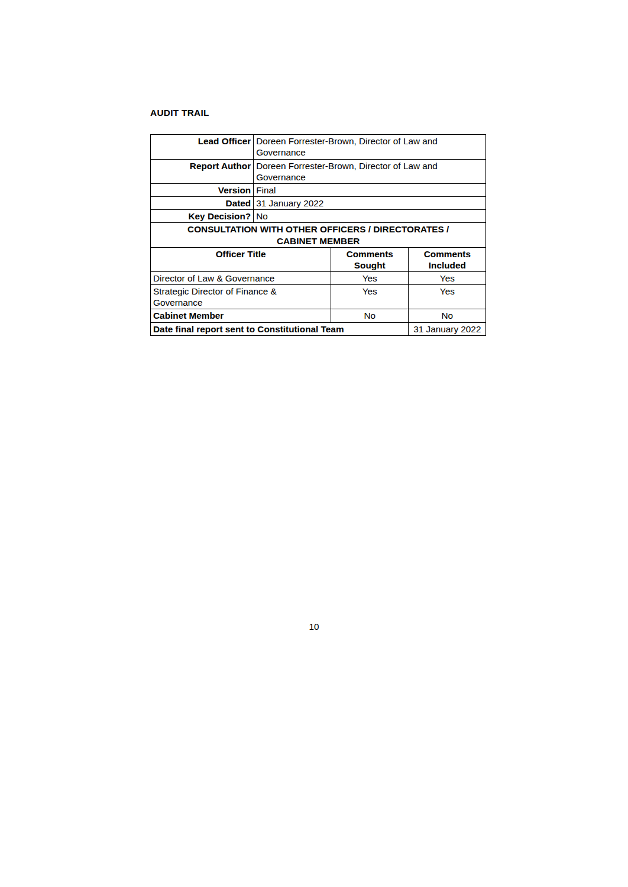AUDIT TRAIL
| Lead Officer | Doreen Forrester-Brown, Director of Law and Governance |
| Report Author | Doreen Forrester-Brown, Director of Law and Governance |
| Version | Final |
| Dated | 31 January 2022 |
| Key Decision? | No |
| CONSULTATION WITH OTHER OFFICERS / DIRECTORATES / CABINET MEMBER |
| Officer Title | Comments Sought | Comments Included |
| Director of Law & Governance | Yes | Yes |
| Strategic Director of Finance & Governance | Yes | Yes |
| Cabinet Member | No | No |
| Date final report sent to Constitutional Team | 31 January 2022 |
10